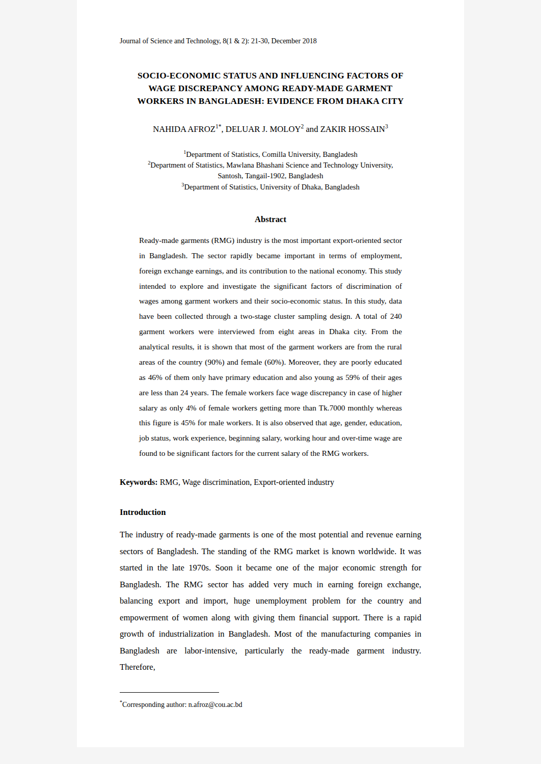Journal of Science and Technology, 8(1 & 2): 21-30, December 2018
Socio-Economic Status and Influencing Factors of
Wage Discrepancy Among Ready-Made Garment
Workers in Bangladesh: Evidence from Dhaka City
NAHIDA AFROZ1*, DELUAR J. MOLOY2 and ZAKIR HOSSAIN3
1Department of Statistics, Comilla University, Bangladesh
2Department of Statistics, Mawlana Bhashani Science and Technology University,
Santosh, Tangail-1902, Bangladesh
3Department of Statistics, University of Dhaka, Bangladesh
Abstract
Ready-made garments (RMG) industry is the most important export-oriented sector in Bangladesh. The sector rapidly became important in terms of employment, foreign exchange earnings, and its contribution to the national economy. This study intended to explore and investigate the significant factors of discrimination of wages among garment workers and their socio-economic status. In this study, data have been collected through a two-stage cluster sampling design. A total of 240 garment workers were interviewed from eight areas in Dhaka city. From the analytical results, it is shown that most of the garment workers are from the rural areas of the country (90%) and female (60%). Moreover, they are poorly educated as 46% of them only have primary education and also young as 59% of their ages are less than 24 years. The female workers face wage discrepancy in case of higher salary as only 4% of female workers getting more than Tk.7000 monthly whereas this figure is 45% for male workers. It is also observed that age, gender, education, job status, work experience, beginning salary, working hour and over-time wage are found to be significant factors for the current salary of the RMG workers.
Keywords: RMG, Wage discrimination, Export-oriented industry
Introduction
The industry of ready-made garments is one of the most potential and revenue earning sectors of Bangladesh. The standing of the RMG market is known worldwide. It was started in the late 1970s. Soon it became one of the major economic strength for Bangladesh. The RMG sector has added very much in earning foreign exchange, balancing export and import, huge unemployment problem for the country and empowerment of women along with giving them financial support. There is a rapid growth of industrialization in Bangladesh. Most of the manufacturing companies in Bangladesh are labor-intensive, particularly the ready-made garment industry. Therefore,
*Corresponding author: n.afroz@cou.ac.bd